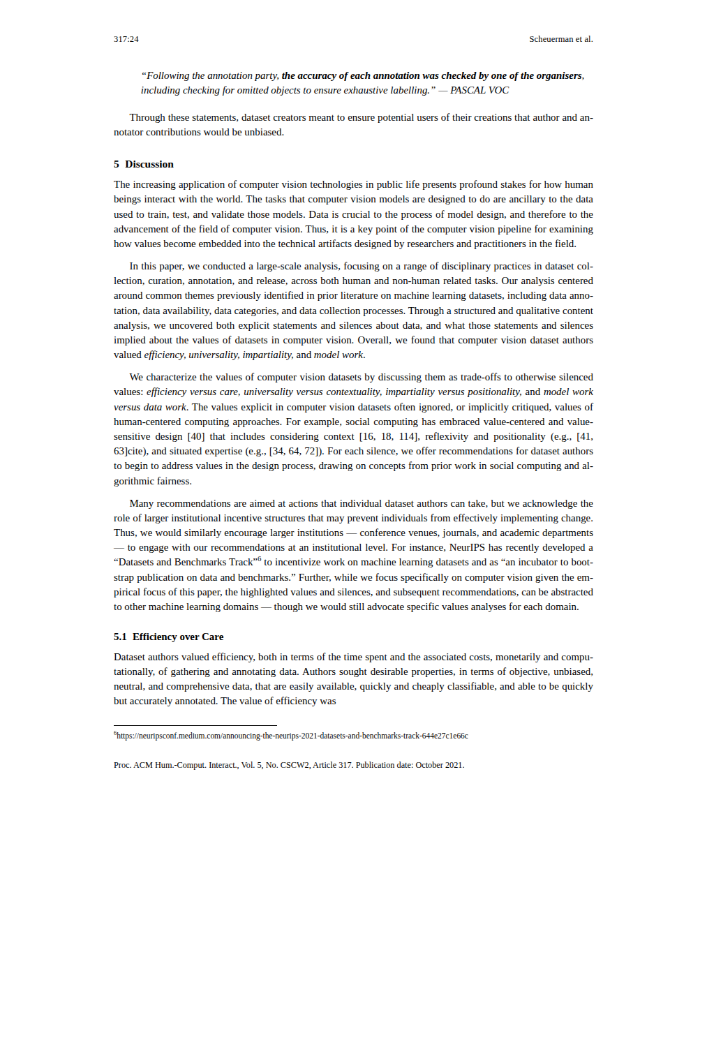317:24 Scheuerman et al.
“Following the annotation party, the accuracy of each annotation was checked by one of the organisers, including checking for omitted objects to ensure exhaustive labelling.” — PASCAL VOC
Through these statements, dataset creators meant to ensure potential users of their creations that author and annotator contributions would be unbiased.
5 Discussion
The increasing application of computer vision technologies in public life presents profound stakes for how human beings interact with the world. The tasks that computer vision models are designed to do are ancillary to the data used to train, test, and validate those models. Data is crucial to the process of model design, and therefore to the advancement of the field of computer vision. Thus, it is a key point of the computer vision pipeline for examining how values become embedded into the technical artifacts designed by researchers and practitioners in the field.
In this paper, we conducted a large-scale analysis, focusing on a range of disciplinary practices in dataset collection, curation, annotation, and release, across both human and non-human related tasks. Our analysis centered around common themes previously identified in prior literature on machine learning datasets, including data annotation, data availability, data categories, and data collection processes. Through a structured and qualitative content analysis, we uncovered both explicit statements and silences about data, and what those statements and silences implied about the values of datasets in computer vision. Overall, we found that computer vision dataset authors valued efficiency, universality, impartiality, and model work.
We characterize the values of computer vision datasets by discussing them as trade-offs to otherwise silenced values: efficiency versus care, universality versus contextuality, impartiality versus positionality, and model work versus data work. The values explicit in computer vision datasets often ignored, or implicitly critiqued, values of human-centered computing approaches. For example, social computing has embraced value-centered and value-sensitive design [40] that includes considering context [16, 18, 114], reflexivity and positionality (e.g., [41, 63]cite), and situated expertise (e.g., [34, 64, 72]). For each silence, we offer recommendations for dataset authors to begin to address values in the design process, drawing on concepts from prior work in social computing and algorithmic fairness.
Many recommendations are aimed at actions that individual dataset authors can take, but we acknowledge the role of larger institutional incentive structures that may prevent individuals from effectively implementing change. Thus, we would similarly encourage larger institutions — conference venues, journals, and academic departments — to engage with our recommendations at an institutional level. For instance, NeurIPS has recently developed a “Datasets and Benchmarks Track”6 to incentivize work on machine learning datasets and as “an incubator to bootstrap publication on data and benchmarks.” Further, while we focus specifically on computer vision given the empirical focus of this paper, the highlighted values and silences, and subsequent recommendations, can be abstracted to other machine learning domains — though we would still advocate specific values analyses for each domain.
5.1 Efficiency over Care
Dataset authors valued efficiency, both in terms of the time spent and the associated costs, monetarily and computationally, of gathering and annotating data. Authors sought desirable properties, in terms of objective, unbiased, neutral, and comprehensive data, that are easily available, quickly and cheaply classifiable, and able to be quickly but accurately annotated. The value of efficiency was
6https://neuripsconf.medium.com/announcing-the-neurips-2021-datasets-and-benchmarks-track-644e27c1e66c
Proc. ACM Hum.-Comput. Interact., Vol. 5, No. CSCW2, Article 317. Publication date: October 2021.